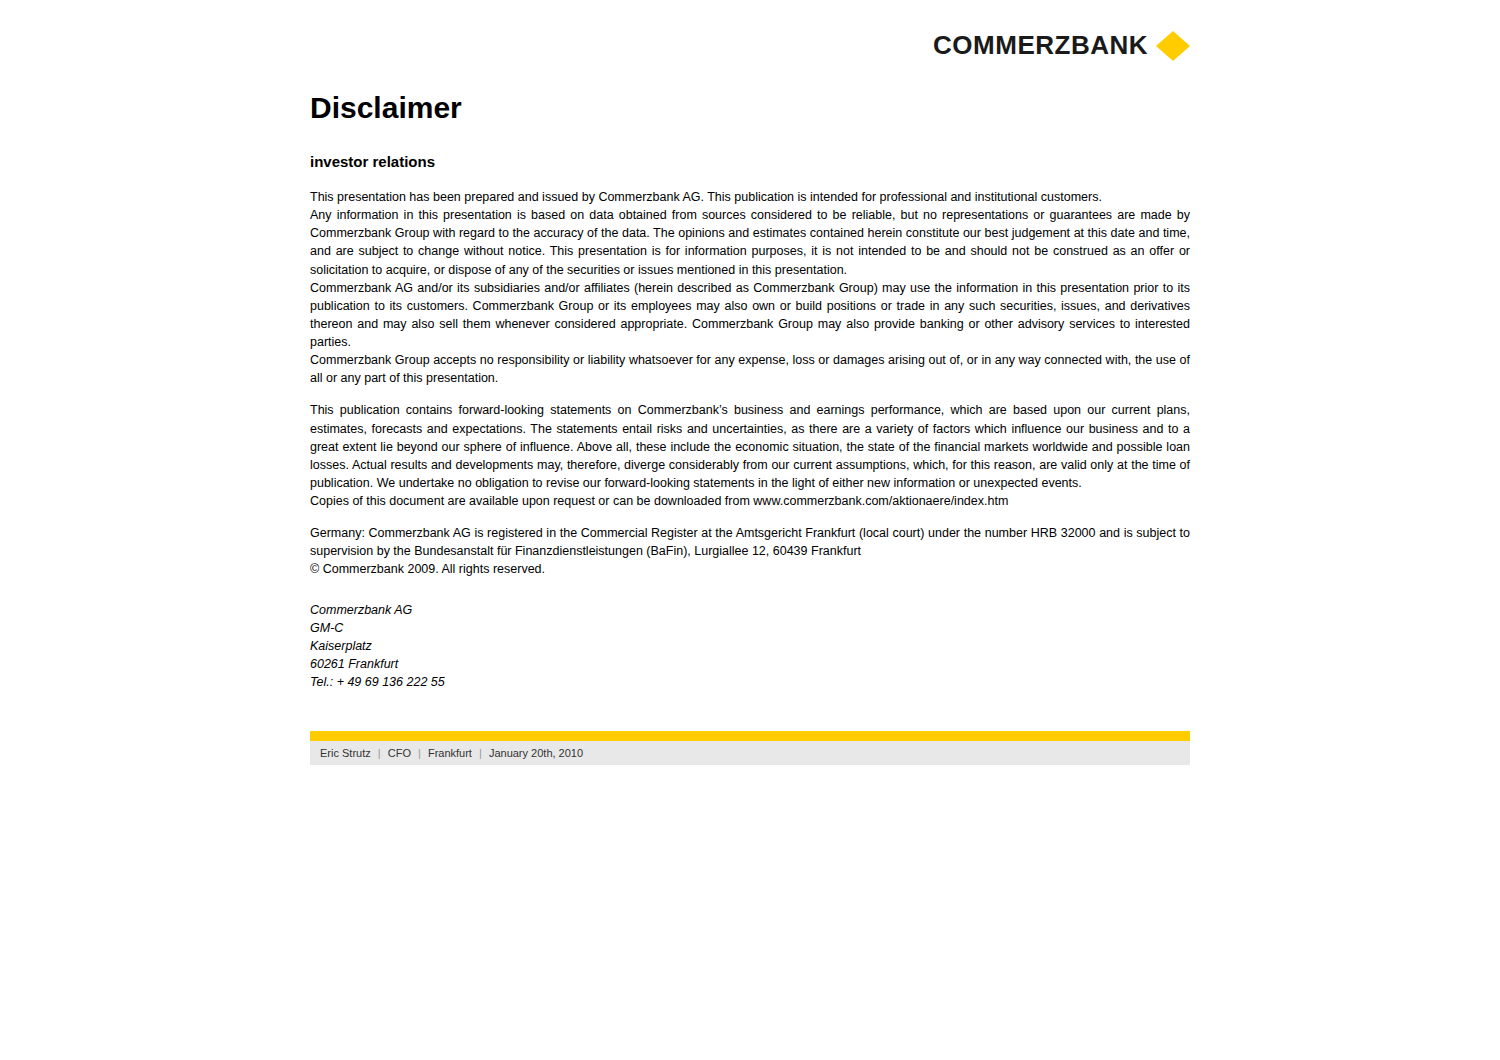COMMERZBANK
Disclaimer
investor relations
This presentation has been prepared and issued by Commerzbank AG. This publication is intended for professional and institutional customers.
Any information in this presentation is based on data obtained from sources considered to be reliable, but no representations or guarantees are made by Commerzbank Group with regard to the accuracy of the data. The opinions and estimates contained herein constitute our best judgement at this date and time, and are subject to change without notice. This presentation is for information purposes, it is not intended to be and should not be construed as an offer or solicitation to acquire, or dispose of any of the securities or issues mentioned in this presentation.
Commerzbank AG and/or its subsidiaries and/or affiliates (herein described as Commerzbank Group) may use the information in this presentation prior to its publication to its customers. Commerzbank Group or its employees may also own or build positions or trade in any such securities, issues, and derivatives thereon and may also sell them whenever considered appropriate. Commerzbank Group may also provide banking or other advisory services to interested parties.
Commerzbank Group accepts no responsibility or liability whatsoever for any expense, loss or damages arising out of, or in any way connected with, the use of all or any part of this presentation.
This publication contains forward-looking statements on Commerzbank’s business and earnings performance, which are based upon our current plans, estimates, forecasts and expectations. The statements entail risks and uncertainties, as there are a variety of factors which influence our business and to a great extent lie beyond our sphere of influence. Above all, these include the economic situation, the state of the financial markets worldwide and possible loan losses. Actual results and developments may, therefore, diverge considerably from our current assumptions, which, for this reason, are valid only at the time of publication. We undertake no obligation to revise our forward-looking statements in the light of either new information or unexpected events.
Copies of this document are available upon request or can be downloaded from www.commerzbank.com/aktionaere/index.htm
Germany: Commerzbank AG is registered in the Commercial Register at the Amtsgericht Frankfurt (local court) under the number HRB 32000 and is subject to supervision by the Bundesanstalt für Finanzdienstleistungen (BaFin), Lurgiallee 12, 60439 Frankfurt
© Commerzbank 2009. All rights reserved.
Commerzbank AG
GM-C
Kaiserplatz
60261 Frankfurt
Tel.: + 49 69 136 222 55
Eric Strutz | CFO | Frankfurt | January 20th, 2010